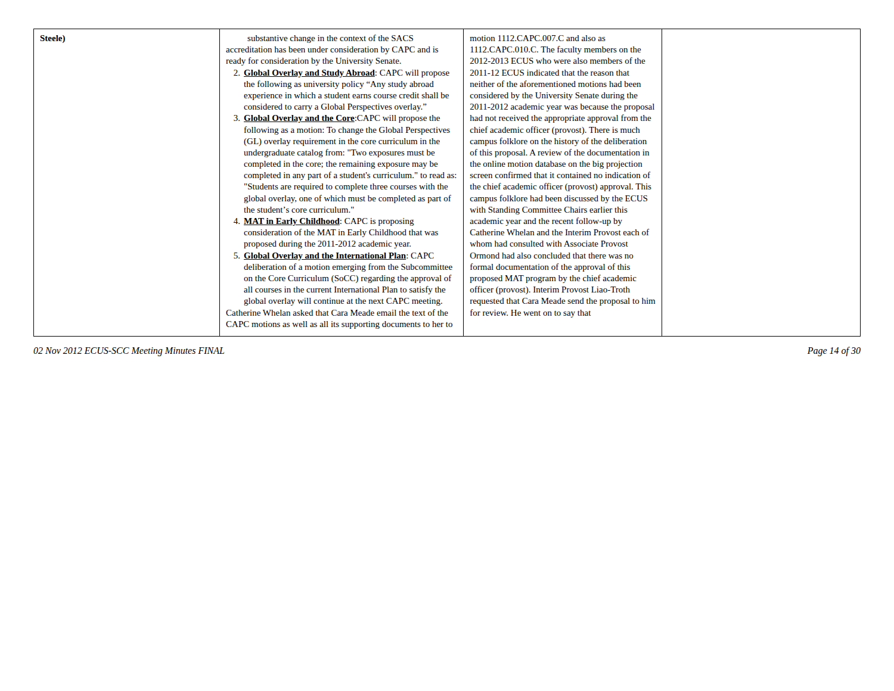| Steele) | substantive change in the context of the SACS accreditation has been under consideration by CAPC and is ready for consideration by the University Senate. 2. Global Overlay and Study Abroad : CAPC will propose the following as university policy “Any study abroad experience in which a student earns course credit shall be considered to carry a Global Perspectives overlay.” 3. Global Overlay and the Core :CAPC will propose the following as a motion: To change the Global Perspectives (GL) overlay requirement in the core curriculum in the undergraduate catalog from: "Two exposures must be completed in the core; the remaining exposure may be completed in any part of a student's curriculum." to read as: "Students are required to complete three courses with the global overlay, one of which must be completed as part of the studentʼs core curriculum." 4. MAT in Early Childhood : CAPC is proposing consideration of the MAT in Early Childhood that was proposed during the 2011-2012 academic year. 5. Global Overlay and the International Plan : CAPC deliberation of a motion emerging from the Subcommittee on the Core Curriculum (SoCC) regarding the approval of all courses in the current International Plan to satisfy the global overlay will continue at the next CAPC meeting. Catherine Whelan asked that Cara Meade email the text of the CAPC motions as well as all its supporting documents to her to | motion 1112.CAPC.007.C and also as 1112.CAPC.010.C. The faculty members on the 2012-2013 ECUS who were also members of the 2011-12 ECUS indicated that the reason that neither of the aforementioned motions had been considered by the University Senate during the 2011-2012 academic year was because the proposal had not received the appropriate approval from the chief academic officer (provost). There is much campus folklore on the history of the deliberation of this proposal. A review of the documentation in the online motion database on the big projection screen confirmed that it contained no indication of the chief academic officer (provost) approval. This campus folklore had been discussed by the ECUS with Standing Committee Chairs earlier this academic year and the recent follow-up by Catherine Whelan and the Interim Provost each of whom had consulted with Associate Provost Ormond had also concluded that there was no formal documentation of the approval of this proposed MAT program by the chief academic officer (provost). Interim Provost Liao-Troth requested that Cara Meade send the proposal to him for review. He went on to say that | |
02 Nov 2012 ECUS-SCC Meeting Minutes FINAL
Page 14 of 30